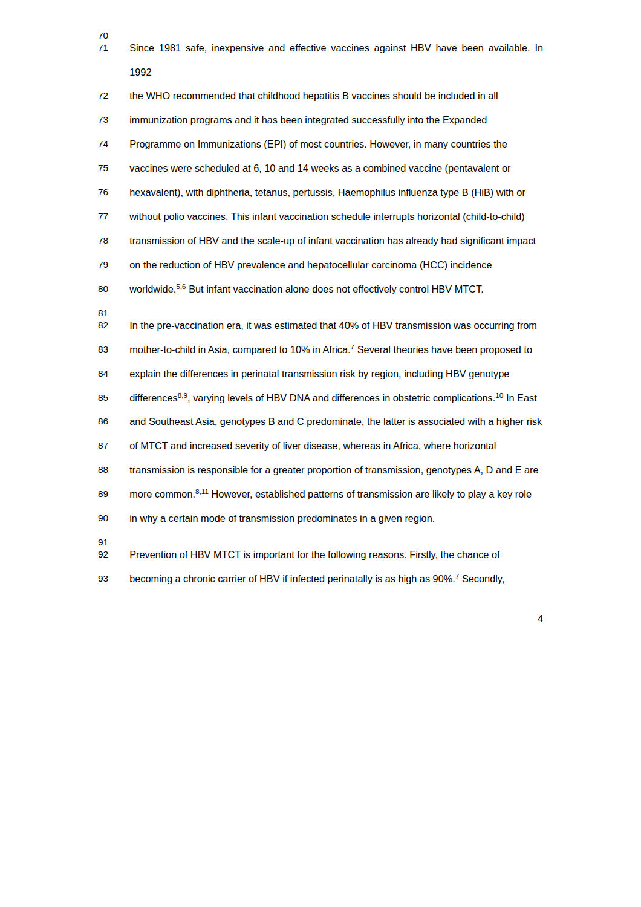Since 1981 safe, inexpensive and effective vaccines against HBV have been available. In 1992
the WHO recommended that childhood hepatitis B vaccines should be included in all
immunization programs and it has been integrated successfully into the Expanded
Programme on Immunizations (EPI) of most countries. However, in many countries the
vaccines were scheduled at 6, 10 and 14 weeks as a combined vaccine (pentavalent or
hexavalent), with diphtheria, tetanus, pertussis, Haemophilus influenza type B (HiB) with or
without polio vaccines. This infant vaccination schedule interrupts horizontal (child-to-child)
transmission of HBV and the scale-up of infant vaccination has already had significant impact
on the reduction of HBV prevalence and hepatocellular carcinoma (HCC) incidence
worldwide.5,6 But infant vaccination alone does not effectively control HBV MTCT.
In the pre-vaccination era, it was estimated that 40% of HBV transmission was occurring from
mother-to-child in Asia, compared to 10% in Africa.7 Several theories have been proposed to
explain the differences in perinatal transmission risk by region, including HBV genotype
differences8,9, varying levels of HBV DNA and differences in obstetric complications.10 In East
and Southeast Asia, genotypes B and C predominate, the latter is associated with a higher risk
of MTCT and increased severity of liver disease, whereas in Africa, where horizontal
transmission is responsible for a greater proportion of transmission, genotypes A, D and E are
more common.8,11 However, established patterns of transmission are likely to play a key role
in why a certain mode of transmission predominates in a given region.
Prevention of HBV MTCT is important for the following reasons. Firstly, the chance of
becoming a chronic carrier of HBV if infected perinatally is as high as 90%.7 Secondly,
4